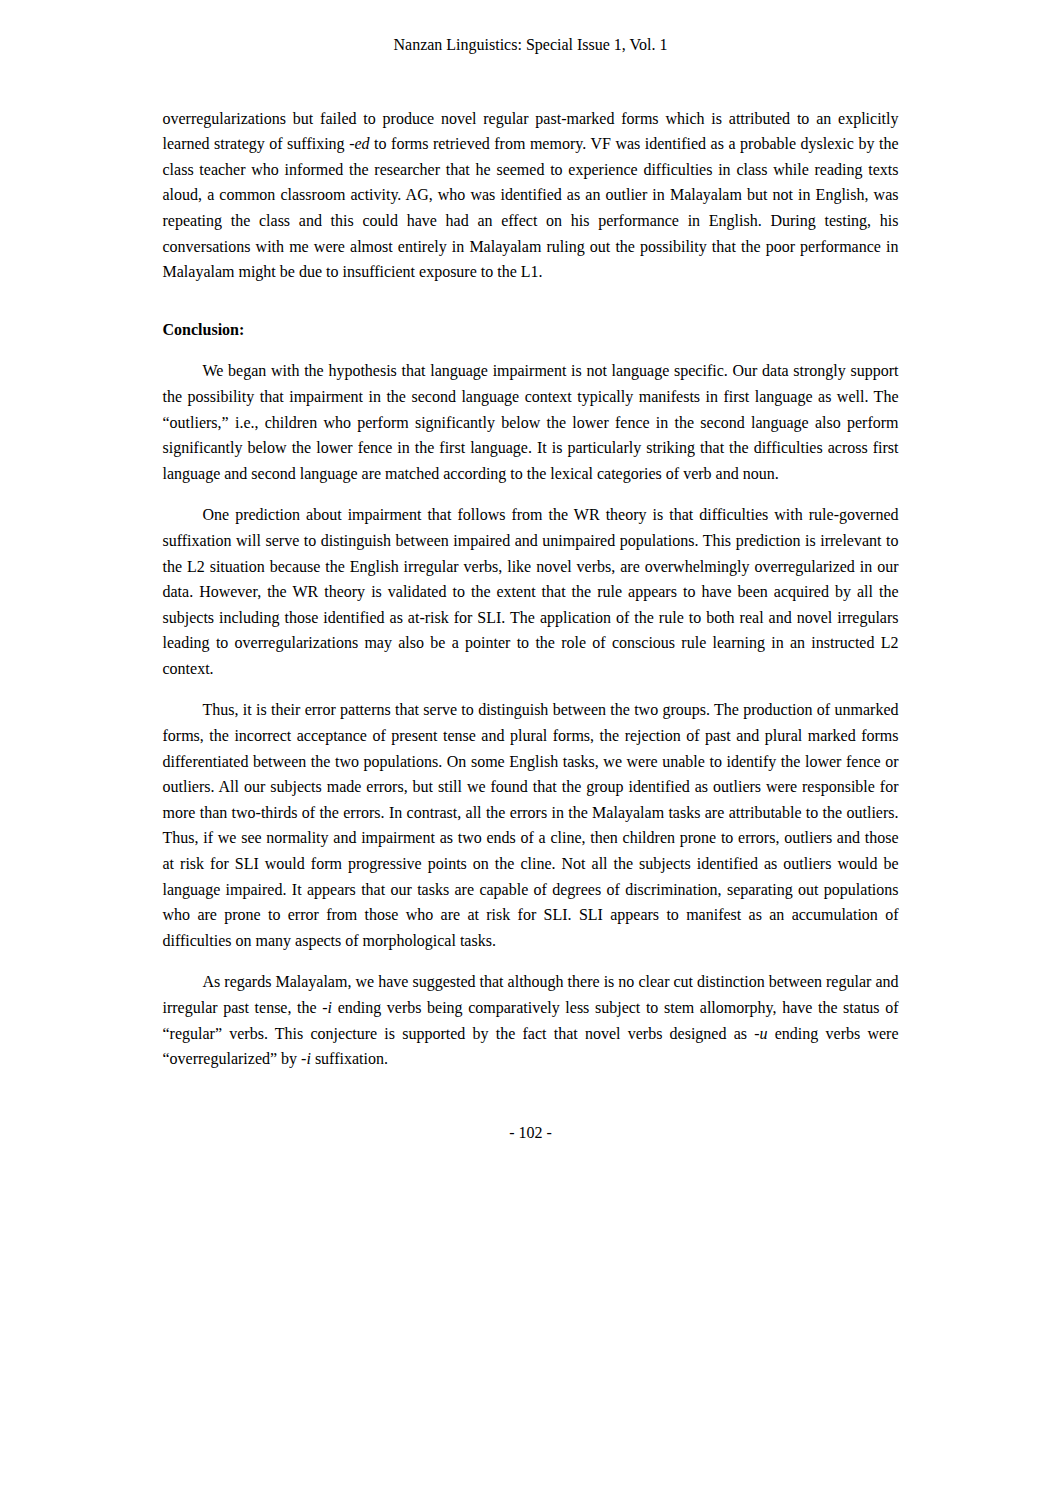Nanzan Linguistics: Special Issue 1, Vol. 1
overregularizations but failed to produce novel regular past-marked forms which is attributed to an explicitly learned strategy of suffixing -ed to forms retrieved from memory. VF was identified as a probable dyslexic by the class teacher who informed the researcher that he seemed to experience difficulties in class while reading texts aloud, a common classroom activity. AG, who was identified as an outlier in Malayalam but not in English, was repeating the class and this could have had an effect on his performance in English. During testing, his conversations with me were almost entirely in Malayalam ruling out the possibility that the poor performance in Malayalam might be due to insufficient exposure to the L1.
Conclusion:
We began with the hypothesis that language impairment is not language specific. Our data strongly support the possibility that impairment in the second language context typically manifests in first language as well. The “outliers,” i.e., children who perform significantly below the lower fence in the second language also perform significantly below the lower fence in the first language. It is particularly striking that the difficulties across first language and second language are matched according to the lexical categories of verb and noun.
One prediction about impairment that follows from the WR theory is that difficulties with rule-governed suffixation will serve to distinguish between impaired and unimpaired populations. This prediction is irrelevant to the L2 situation because the English irregular verbs, like novel verbs, are overwhelmingly overregularized in our data. However, the WR theory is validated to the extent that the rule appears to have been acquired by all the subjects including those identified as at-risk for SLI. The application of the rule to both real and novel irregulars leading to overregularizations may also be a pointer to the role of conscious rule learning in an instructed L2 context.
Thus, it is their error patterns that serve to distinguish between the two groups. The production of unmarked forms, the incorrect acceptance of present tense and plural forms, the rejection of past and plural marked forms differentiated between the two populations. On some English tasks, we were unable to identify the lower fence or outliers. All our subjects made errors, but still we found that the group identified as outliers were responsible for more than two-thirds of the errors. In contrast, all the errors in the Malayalam tasks are attributable to the outliers. Thus, if we see normality and impairment as two ends of a cline, then children prone to errors, outliers and those at risk for SLI would form progressive points on the cline. Not all the subjects identified as outliers would be language impaired. It appears that our tasks are capable of degrees of discrimination, separating out populations who are prone to error from those who are at risk for SLI. SLI appears to manifest as an accumulation of difficulties on many aspects of morphological tasks.
As regards Malayalam, we have suggested that although there is no clear cut distinction between regular and irregular past tense, the -i ending verbs being comparatively less subject to stem allomorphy, have the status of “regular” verbs. This conjecture is supported by the fact that novel verbs designed as -u ending verbs were “overregularized” by -i suffixation.
- 102 -